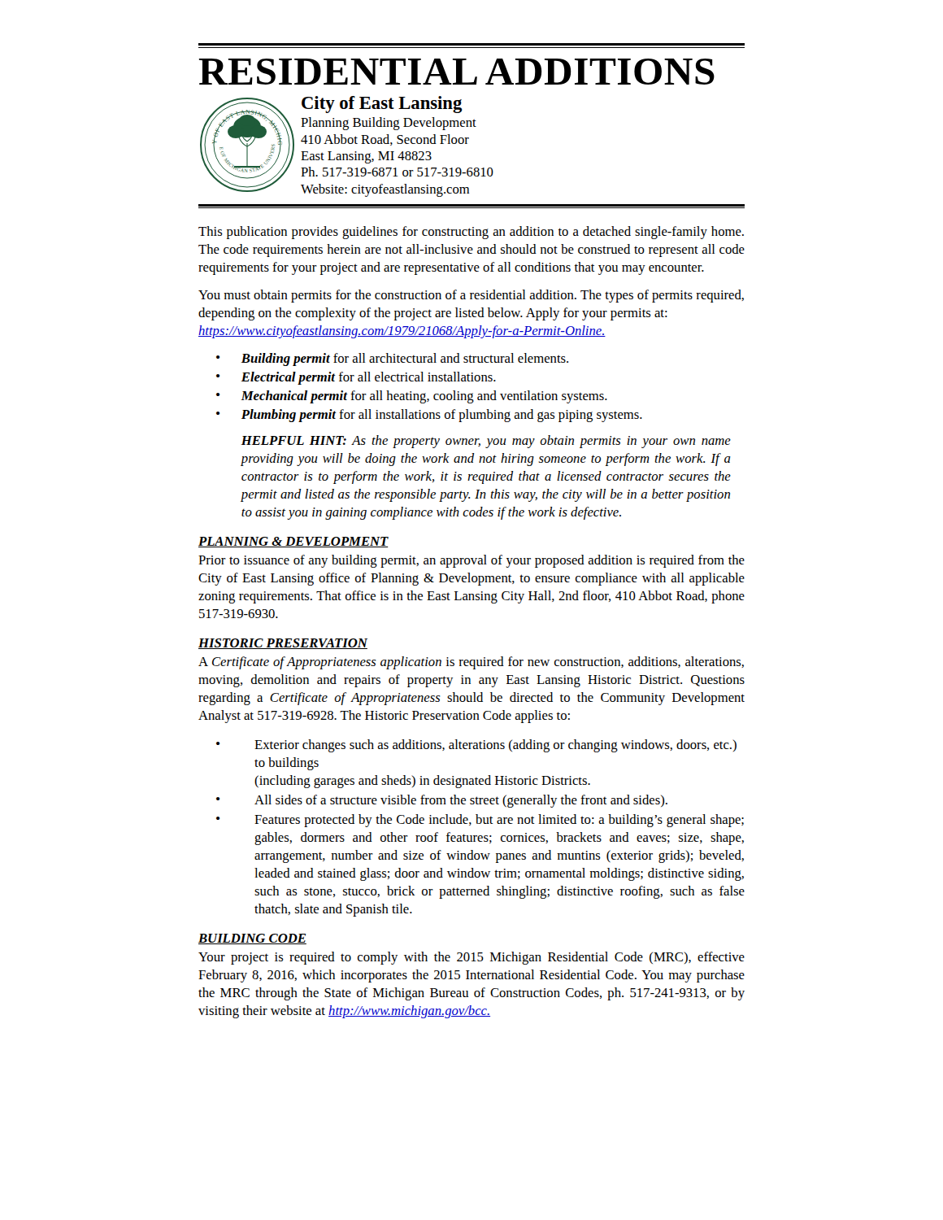RESIDENTIAL ADDITIONS
CITY OF EAST LANSING, MICHIGAN HOME OF MICHIGAN STATE UNIVERSITY
City of East Lansing
Planning Building Development
410 Abbot Road, Second Floor
East Lansing, MI 48823
Ph. 517-319-6871 or 517-319-6810
Website: cityofeastlansing.com
This publication provides guidelines for constructing an addition to a detached single-family home. The code requirements herein are not all-inclusive and should not be construed to represent all code requirements for your project and are representative of all conditions that you may encounter.
You must obtain permits for the construction of a residential addition. The types of permits required, depending on the complexity of the project are listed below. Apply for your permits at:
https://www.cityofeastlansing.com/1979/21068/Apply-for-a-Permit-Online.
Building permit for all architectural and structural elements.
Electrical permit for all electrical installations.
Mechanical permit for all heating, cooling and ventilation systems.
Plumbing permit for all installations of plumbing and gas piping systems.
HELPFUL HINT: As the property owner, you may obtain permits in your own name providing you will be doing the work and not hiring someone to perform the work. If a contractor is to perform the work, it is required that a licensed contractor secures the permit and listed as the responsible party. In this way, the city will be in a better position to assist you in gaining compliance with codes if the work is defective.
PLANNING & DEVELOPMENT
Prior to issuance of any building permit, an approval of your proposed addition is required from the City of East Lansing office of Planning & Development, to ensure compliance with all applicable zoning requirements. That office is in the East Lansing City Hall, 2nd floor, 410 Abbot Road, phone 517-319-6930.
HISTORIC PRESERVATION
A Certificate of Appropriateness application is required for new construction, additions, alterations, moving, demolition and repairs of property in any East Lansing Historic District. Questions regarding a Certificate of Appropriateness should be directed to the Community Development Analyst at 517-319-6928. The Historic Preservation Code applies to:
Exterior changes such as additions, alterations (adding or changing windows, doors, etc.) to buildings (including garages and sheds) in designated Historic Districts.
All sides of a structure visible from the street (generally the front and sides).
Features protected by the Code include, but are not limited to: a building’s general shape; gables, dormers and other roof features; cornices, brackets and eaves; size, shape, arrangement, number and size of window panes and muntins (exterior grids); beveled, leaded and stained glass; door and window trim; ornamental moldings; distinctive siding, such as stone, stucco, brick or patterned shingling; distinctive roofing, such as false thatch, slate and Spanish tile.
BUILDING CODE
Your project is required to comply with the 2015 Michigan Residential Code (MRC), effective February 8, 2016, which incorporates the 2015 International Residential Code. You may purchase the MRC through the State of Michigan Bureau of Construction Codes, ph. 517-241-9313, or by visiting their website at http://www.michigan.gov/bcc.